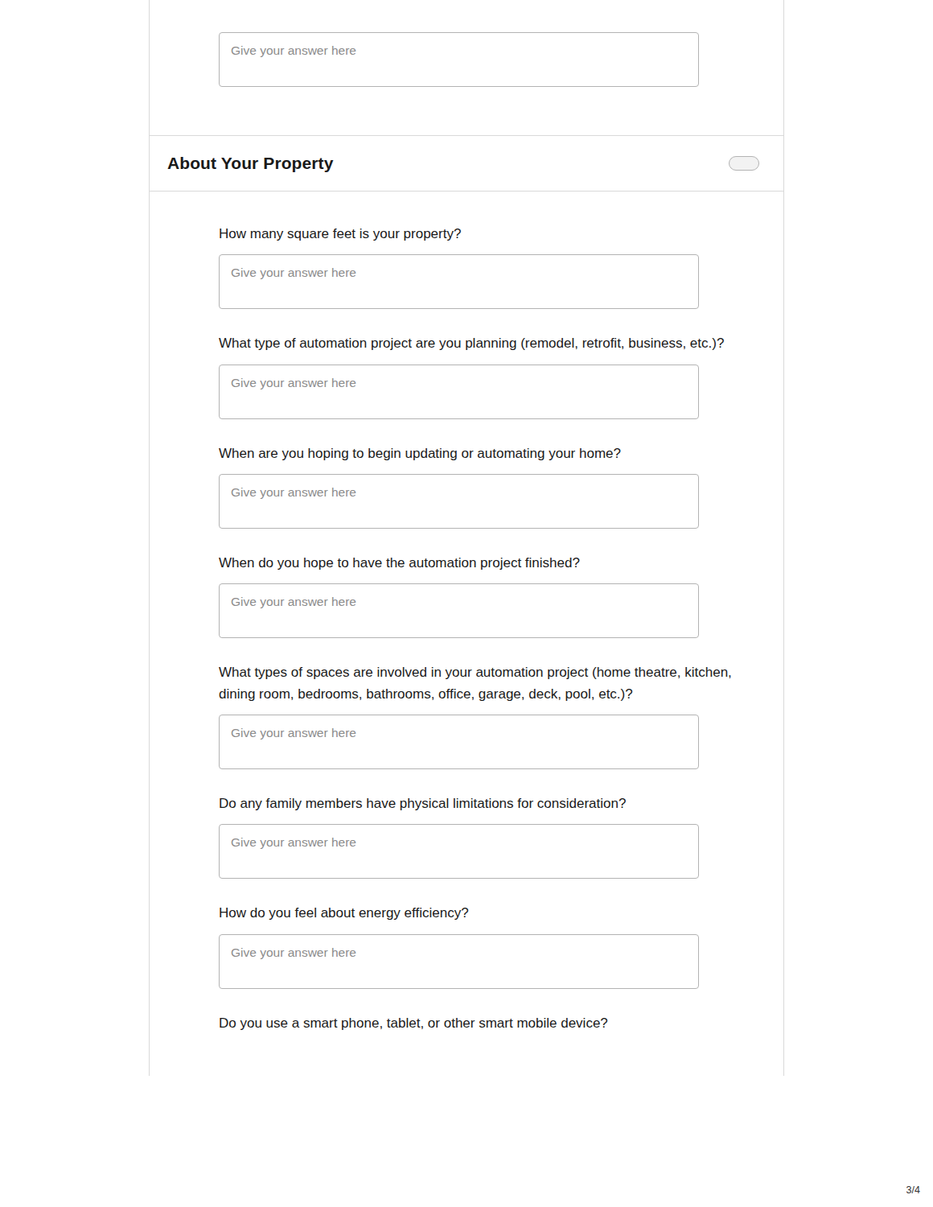Give your answer here
About Your Property
How many square feet is your property?
Give your answer here
What type of automation project are you planning (remodel, retrofit, business, etc.)?
Give your answer here
When are you hoping to begin updating or automating your home?
Give your answer here
When do you hope to have the automation project finished?
Give your answer here
What types of spaces are involved in your automation project (home theatre, kitchen, dining room, bedrooms, bathrooms, office, garage, deck, pool, etc.)?
Give your answer here
Do any family members have physical limitations for consideration?
Give your answer here
How do you feel about energy efficiency?
Give your answer here
Do you use a smart phone, tablet, or other smart mobile device?
3/4